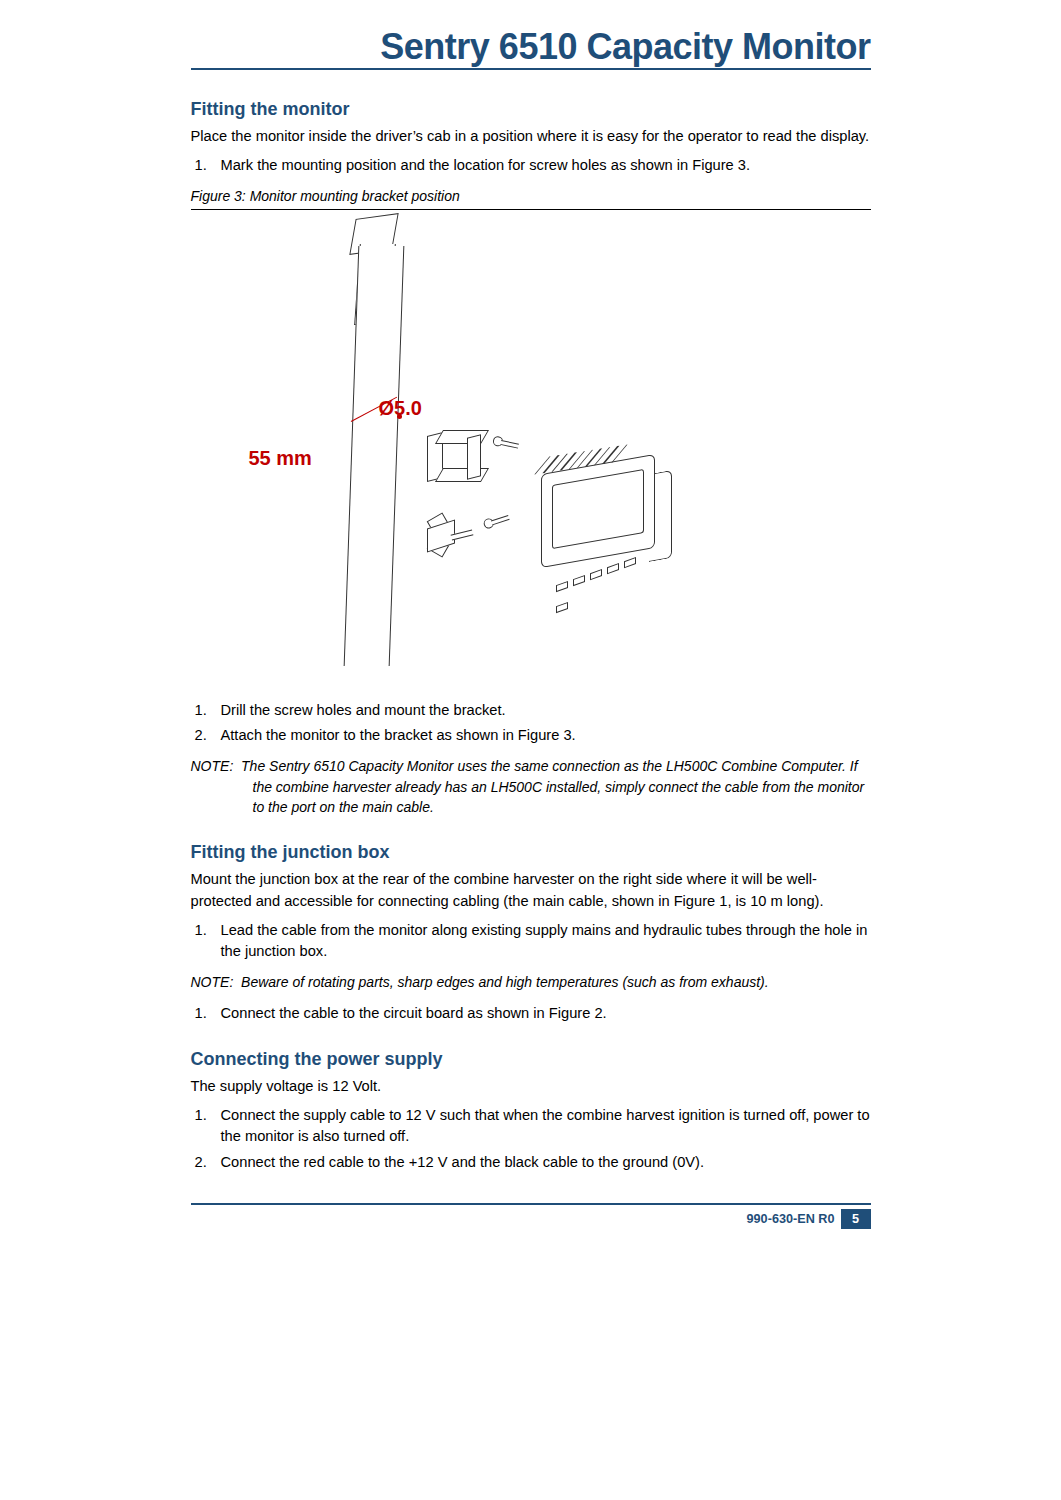Sentry 6510 Capacity Monitor
Fitting the monitor
Place the monitor inside the driver’s cab in a position where it is easy for the operator to read the display.
Mark the mounting position and the location for screw holes as shown in Figure 3.
Figure 3: Monitor mounting bracket position
Ø5.0
55 mm
Drill the screw holes and mount the bracket.
Attach the monitor to the bracket as shown in Figure 3.
NOTE: The Sentry 6510 Capacity Monitor uses the same connection as the LH500C Combine Computer. If the combine harvester already has an LH500C installed, simply connect the cable from the monitor to the port on the main cable.
Fitting the junction box
Mount the junction box at the rear of the combine harvester on the right side where it will be well-protected and accessible for connecting cabling (the main cable, shown in Figure 1, is 10 m long).
Lead the cable from the monitor along existing supply mains and hydraulic tubes through the hole in the junction box.
NOTE: Beware of rotating parts, sharp edges and high temperatures (such as from exhaust).
Connect the cable to the circuit board as shown in Figure 2.
Connecting the power supply
The supply voltage is 12 Volt.
Connect the supply cable to 12 V such that when the combine harvest ignition is turned off, power to the monitor is also turned off.
Connect the red cable to the +12 V and the black cable to the ground (0V).
990-630-EN R05